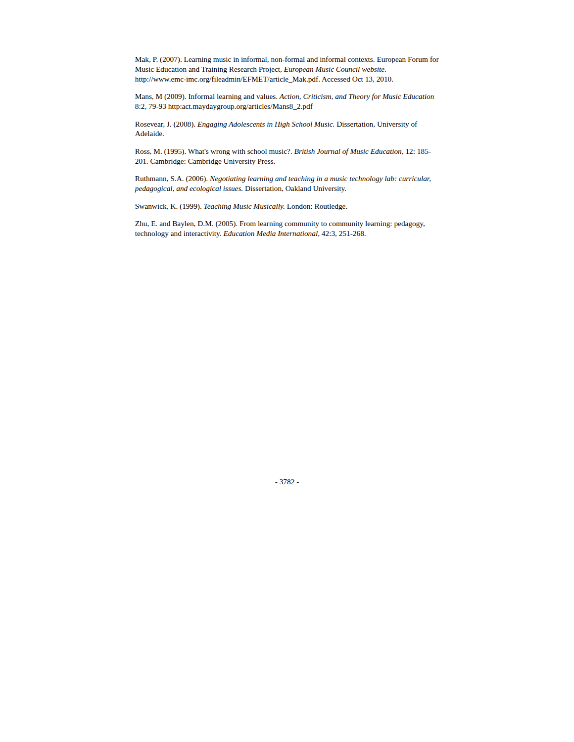Mak, P. (2007). Learning music in informal, non-formal and informal contexts. European Forum for Music Education and Training Research Project, European Music Council website. http://www.emc-imc.org/fileadmin/EFMET/article_Mak.pdf. Accessed Oct 13, 2010.
Mans, M (2009). Informal learning and values. Action, Criticism, and Theory for Music Education 8:2, 79-93 http:act.maydaygroup.org/articles/Mans8_2.pdf
Rosevear, J. (2008). Engaging Adolescents in High School Music. Dissertation, University of Adelaide.
Ross, M. (1995). What's wrong with school music?. British Journal of Music Education, 12: 185-201. Cambridge: Cambridge University Press.
Ruthmann, S.A. (2006). Negotiating learning and teaching in a music technology lab: curricular, pedagogical, and ecological issues. Dissertation, Oakland University.
Swanwick, K. (1999). Teaching Music Musically. London: Routledge.
Zhu, E. and Baylen, D.M. (2005). From learning community to community learning: pedagogy, technology and interactivity. Education Media International, 42:3, 251-268.
- 3782 -